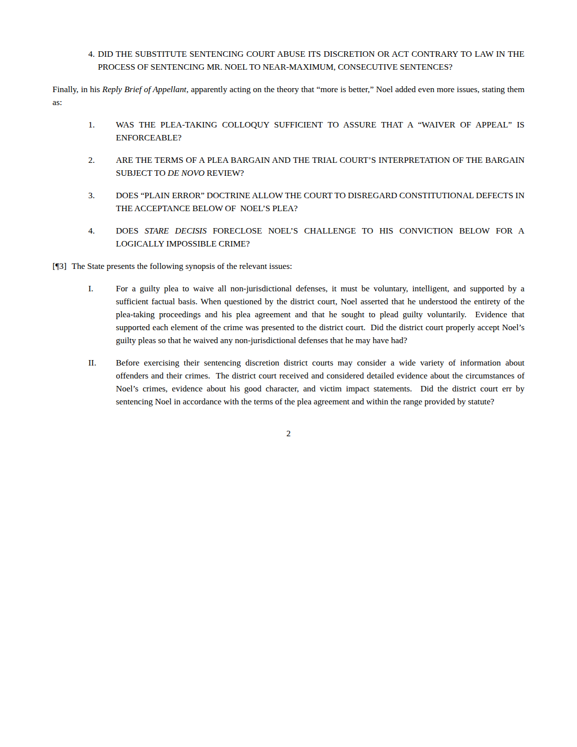4. Did the substitute sentencing court abuse its discretion or act contrary to law in the process of sentencing Mr. Noel to near-maximum, consecutive sentences?
Finally, in his Reply Brief of Appellant, apparently acting on the theory that “more is better,” Noel added even more issues, stating them as:
1. Was the plea-taking colloquy sufficient to assure that a “waiver of appeal” is enforceable?
2. Are the terms of a plea bargain and the trial court’s interpretation of the bargain subject to de novo review?
3. Does “plain error” doctrine allow the court to disregard constitutional defects in the acceptance below of Noel’s plea?
4. Does stare decisis foreclose Noel’s challenge to his conviction below for a logically impossible crime?
[¶3] The State presents the following synopsis of the relevant issues:
I. For a guilty plea to waive all non-jurisdictional defenses, it must be voluntary, intelligent, and supported by a sufficient factual basis. When questioned by the district court, Noel asserted that he understood the entirety of the plea-taking proceedings and his plea agreement and that he sought to plead guilty voluntarily. Evidence that supported each element of the crime was presented to the district court. Did the district court properly accept Noel’s guilty pleas so that he waived any non-jurisdictional defenses that he may have had?
II. Before exercising their sentencing discretion district courts may consider a wide variety of information about offenders and their crimes. The district court received and considered detailed evidence about the circumstances of Noel’s crimes, evidence about his good character, and victim impact statements. Did the district court err by sentencing Noel in accordance with the terms of the plea agreement and within the range provided by statute?
2